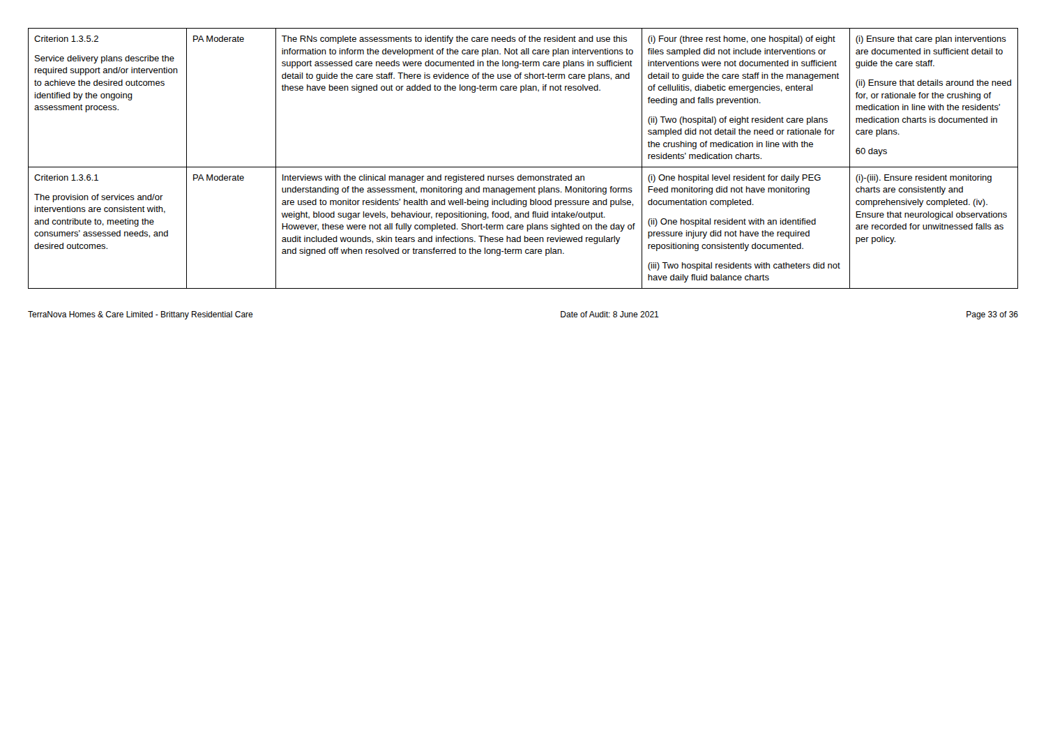| Criterion 1.3.5.2 Service delivery plans describe the required support and/or intervention to achieve the desired outcomes identified by the ongoing assessment process. | PA Moderate | The RNs complete assessments to identify the care needs of the resident and use this information to inform the development of the care plan. Not all care plan interventions to support assessed care needs were documented in the long-term care plans in sufficient detail to guide the care staff. There is evidence of the use of short-term care plans, and these have been signed out or added to the long-term care plan, if not resolved. | (i) Four (three rest home, one hospital) of eight files sampled did not include interventions or interventions were not documented in sufficient detail to guide the care staff in the management of cellulitis, diabetic emergencies, enteral feeding and falls prevention. (ii) Two (hospital) of eight resident care plans sampled did not detail the need or rationale for the crushing of medication in line with the residents' medication charts. | (i) Ensure that care plan interventions are documented in sufficient detail to guide the care staff. (ii) Ensure that details around the need for, or rationale for the crushing of medication in line with the residents' medication charts is documented in care plans. 60 days |
| Criterion 1.3.6.1 The provision of services and/or interventions are consistent with, and contribute to, meeting the consumers' assessed needs, and desired outcomes. | PA Moderate | Interviews with the clinical manager and registered nurses demonstrated an understanding of the assessment, monitoring and management plans. Monitoring forms are used to monitor residents' health and well-being including blood pressure and pulse, weight, blood sugar levels, behaviour, repositioning, food, and fluid intake/output. However, these were not all fully completed. Short-term care plans sighted on the day of audit included wounds, skin tears and infections. These had been reviewed regularly and signed off when resolved or transferred to the long-term care plan. | (i) One hospital level resident for daily PEG Feed monitoring did not have monitoring documentation completed. (ii) One hospital resident with an identified pressure injury did not have the required repositioning consistently documented. (iii) Two hospital residents with catheters did not have daily fluid balance charts | (i)-(iii). Ensure resident monitoring charts are consistently and comprehensively completed. (iv). Ensure that neurological observations are recorded for unwitnessed falls as per policy. |
TerraNova Homes & Care Limited - Brittany Residential Care
Date of Audit: 8 June 2021
Page 33 of 36